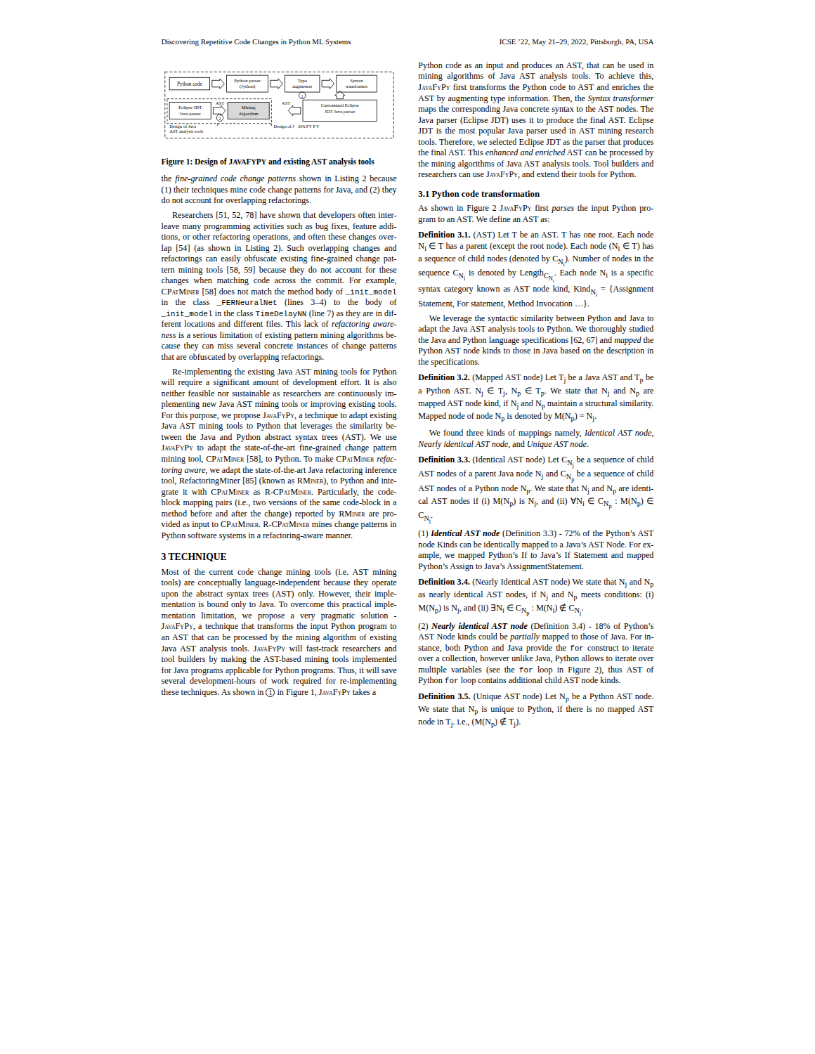Discovering Repetitive Code Changes in Python ML Systems
ICSE ’22, May 21–29, 2022, Pittsburgh, PA, USA
Python code Python parser (Jython) Type augmenter Syntax transformer 1 Eclipse JDT Java parser AST 2 Mining Algorithm AST Customized Eclipse JDT Java parser Design of Java AST analysis tools Design of J AVA F Y P Y
Figure 1: Design of JAVAFYPY and existing AST analysis tools
the fine-grained code change patterns shown in Listing 2 because (1) their techniques mine code change patterns for Java, and (2) they do not account for overlapping refactorings.
Researchers [51, 52, 78] have shown that developers often interleave many programming activities such as bug fixes, feature additions, or other refactoring operations, and often these changes overlap [54] (as shown in Listing 2). Such overlapping changes and refactorings can easily obfuscate existing fine-grained change pattern mining tools [58, 59] because they do not account for these changes when matching code across the commit. For example, CPat Miner [58] does not match the method body of _init_model in the class _FERNeuralNet (lines 3–4) to the body of _init_model in the class TimeDelayNN (line 7) as they are in different locations and different files. This lack of refactoring awareness is a serious limitation of existing pattern mining algorithms because they can miss several concrete instances of change patterns that are obfuscated by overlapping refactorings.
Re-implementing the existing Java AST mining tools for Python will require a significant amount of development effort. It is also neither feasible nor sustainable as researchers are continuously implementing new Java AST mining tools or improving existing tools. For this purpose, we propose Java Fy Py, a technique to adapt existing Java AST mining tools to Python that leverages the similarity between the Java and Python abstract syntax trees (AST). We use Java Fy Py to adapt the state-of-the-art fine-grained change pattern mining tool, CPat Miner [58], to Python. To make CPat Miner refactoring aware, we adapt the state-of-the-art Java refactoring inference tool, RefactoringMiner [85] (known as RMiner), to Python and integrate it with CPat Miner as R-CPat Miner. Particularly, the code-block mapping pairs (i.e., two versions of the same code-block in a method before and after the change) reported by RMiner are provided as input to CPat Miner. R-CPat Miner mines change patterns in Python software systems in a refactoring-aware manner.
3 TECHNIQUE
Most of the current code change mining tools (i.e. AST mining tools) are conceptually language-independent because they operate upon the abstract syntax trees (AST) only. However, their implementation is bound only to Java. To overcome this practical implementation limitation, we propose a very pragmatic solution - Java Fy Py, a technique that transforms the input Python program to an AST that can be processed by the mining algorithm of existing Java AST analysis tools. Java Fy Py will fast-track researchers and tool builders by making the AST-based mining tools implemented for Java programs applicable for Python programs. Thus, it will save several development-hours of work required for re-implementing these techniques. As shown in 1 in Figure 1, Java Fy Py takes a
Python code as an input and produces an AST, that can be used in mining algorithms of Java AST analysis tools. To achieve this, Java Fy Py first transforms the Python code to AST and enriches the AST by augmenting type information. Then, the Syntax transformer maps the corresponding Java concrete syntax to the AST nodes. The Java parser (Eclipse JDT) uses it to produce the final AST. Eclipse JDT is the most popular Java parser used in AST mining research tools. Therefore, we selected Eclipse JDT as the parser that produces the final AST. This enhanced and enriched AST can be processed by the mining algorithms of Java AST analysis tools. Tool builders and researchers can use Java Fy Py, and extend their tools for Python.
3.1 Python code transformation
As shown in Figure 2 Java Fy Py first parses the input Python program to an AST. We define an AST as:
Definition 3.1. (AST) Let T be an AST. T has one root. Each node Ni ∈ T has a parent (except the root node). Each node (Ni ∈ T) has a sequence of child nodes (denoted by CNi). Number of nodes in the sequence CNi is denoted by LengthCNi. Each node Ni is a specific syntax category known as AST node kind, KindNi = {Assignment Statement, For statement, Method Invocation …}.
We leverage the syntactic similarity between Python and Java to adapt the Java AST analysis tools to Python. We thoroughly studied the Java and Python language specifications [62, 67] and mapped the Python AST node kinds to those in Java based on the description in the specifications.
Definition 3.2. (Mapped AST node) Let Tj be a Java AST and Tp be a Python AST. Nj ∈ Tj, Np ∈ Tp. We state that Nj and Np are mapped AST node kind, if Nj and Np maintain a structural similarity. Mapped node of node Np is denoted by M(Np) = Nj.
We found three kinds of mappings namely, Identical AST node, Nearly identical AST node, and Unique AST node.
Definition 3.3. (Identical AST node) Let CNj be a sequence of child AST nodes of a parent Java node Nj and CNp be a sequence of child AST nodes of a Python node Np. We state that Nj and Np are identical AST nodes if (i) M(Np) is Nj, and (ii) ∀Ni ∈ CNp : M(Np) ∈ CNj.
(1) Identical AST node (Definition 3.3) - 72% of the Python’s AST node Kinds can be identically mapped to a Java’s AST Node. For example, we mapped Python’s If to Java’s If Statement and mapped Python’s Assign to Java’s AssignmentStatement.
Definition 3.4. (Nearly Identical AST node) We state that Nj and Np as nearly identical AST nodes, if Nj and Np meets conditions: (i) M(Np) is Nj, and (ii) ∃Ni ∈ CNp : M(Ni) ∉ CNj.
(2) Nearly identical AST node (Definition 3.4) - 18% of Python’s AST Node kinds could be partially mapped to those of Java. For instance, both Python and Java provide the for construct to iterate over a collection, however unlike Java, Python allows to iterate over multiple variables (see the for loop in Figure 2), thus AST of Python for loop contains additional child AST node kinds.
Definition 3.5. (Unique AST node) Let Np be a Python AST node. We state that Np is unique to Python, if there is no mapped AST node in Tj. i.e., (M(Np) ∉ Tj).